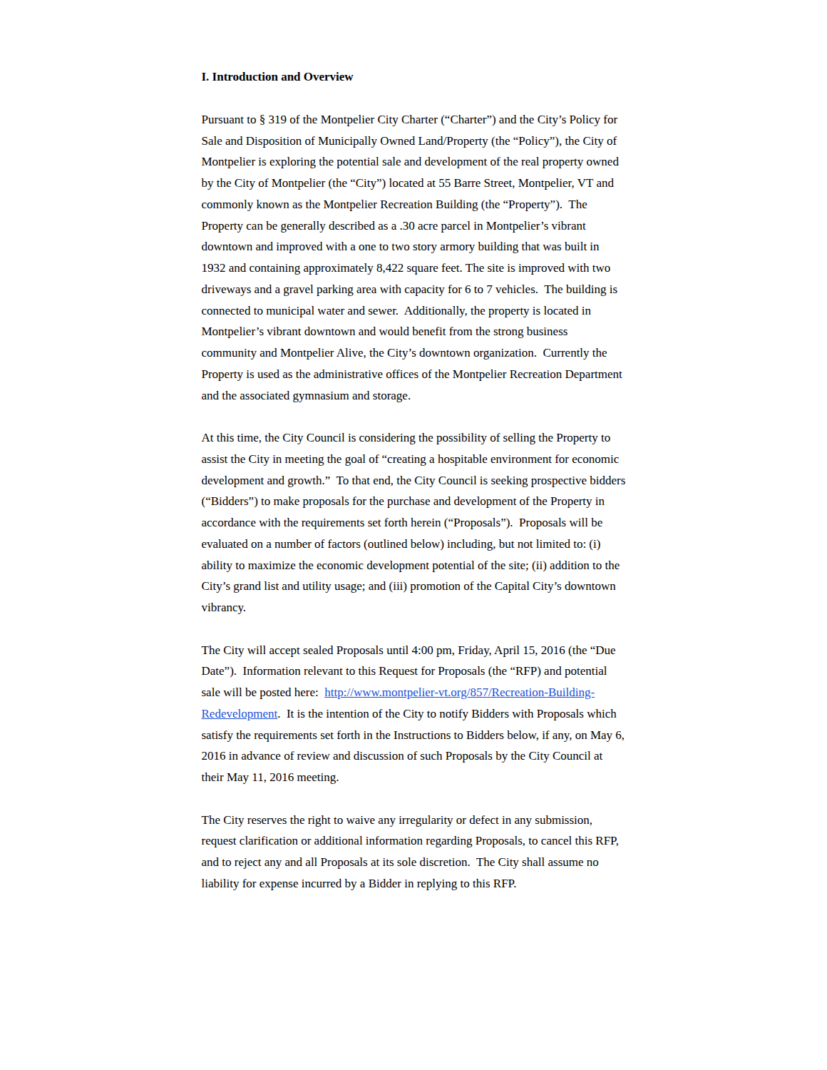I. Introduction and Overview
Pursuant to § 319 of the Montpelier City Charter (“Charter”) and the City’s Policy for Sale and Disposition of Municipally Owned Land/Property (the “Policy”), the City of Montpelier is exploring the potential sale and development of the real property owned by the City of Montpelier (the “City”) located at 55 Barre Street, Montpelier, VT and commonly known as the Montpelier Recreation Building (the “Property”). The Property can be generally described as a .30 acre parcel in Montpelier’s vibrant downtown and improved with a one to two story armory building that was built in 1932 and containing approximately 8,422 square feet. The site is improved with two driveways and a gravel parking area with capacity for 6 to 7 vehicles. The building is connected to municipal water and sewer. Additionally, the property is located in Montpelier’s vibrant downtown and would benefit from the strong business community and Montpelier Alive, the City’s downtown organization. Currently the Property is used as the administrative offices of the Montpelier Recreation Department and the associated gymnasium and storage.
At this time, the City Council is considering the possibility of selling the Property to assist the City in meeting the goal of “creating a hospitable environment for economic development and growth.” To that end, the City Council is seeking prospective bidders (“Bidders”) to make proposals for the purchase and development of the Property in accordance with the requirements set forth herein (“Proposals”). Proposals will be evaluated on a number of factors (outlined below) including, but not limited to: (i) ability to maximize the economic development potential of the site; (ii) addition to the City’s grand list and utility usage; and (iii) promotion of the Capital City’s downtown vibrancy.
The City will accept sealed Proposals until 4:00 pm, Friday, April 15, 2016 (the “Due Date”). Information relevant to this Request for Proposals (the “RFP) and potential sale will be posted here: http://www.montpelier-vt.org/857/Recreation-Building-Redevelopment. It is the intention of the City to notify Bidders with Proposals which satisfy the requirements set forth in the Instructions to Bidders below, if any, on May 6, 2016 in advance of review and discussion of such Proposals by the City Council at their May 11, 2016 meeting.
The City reserves the right to waive any irregularity or defect in any submission, request clarification or additional information regarding Proposals, to cancel this RFP, and to reject any and all Proposals at its sole discretion. The City shall assume no liability for expense incurred by a Bidder in replying to this RFP.